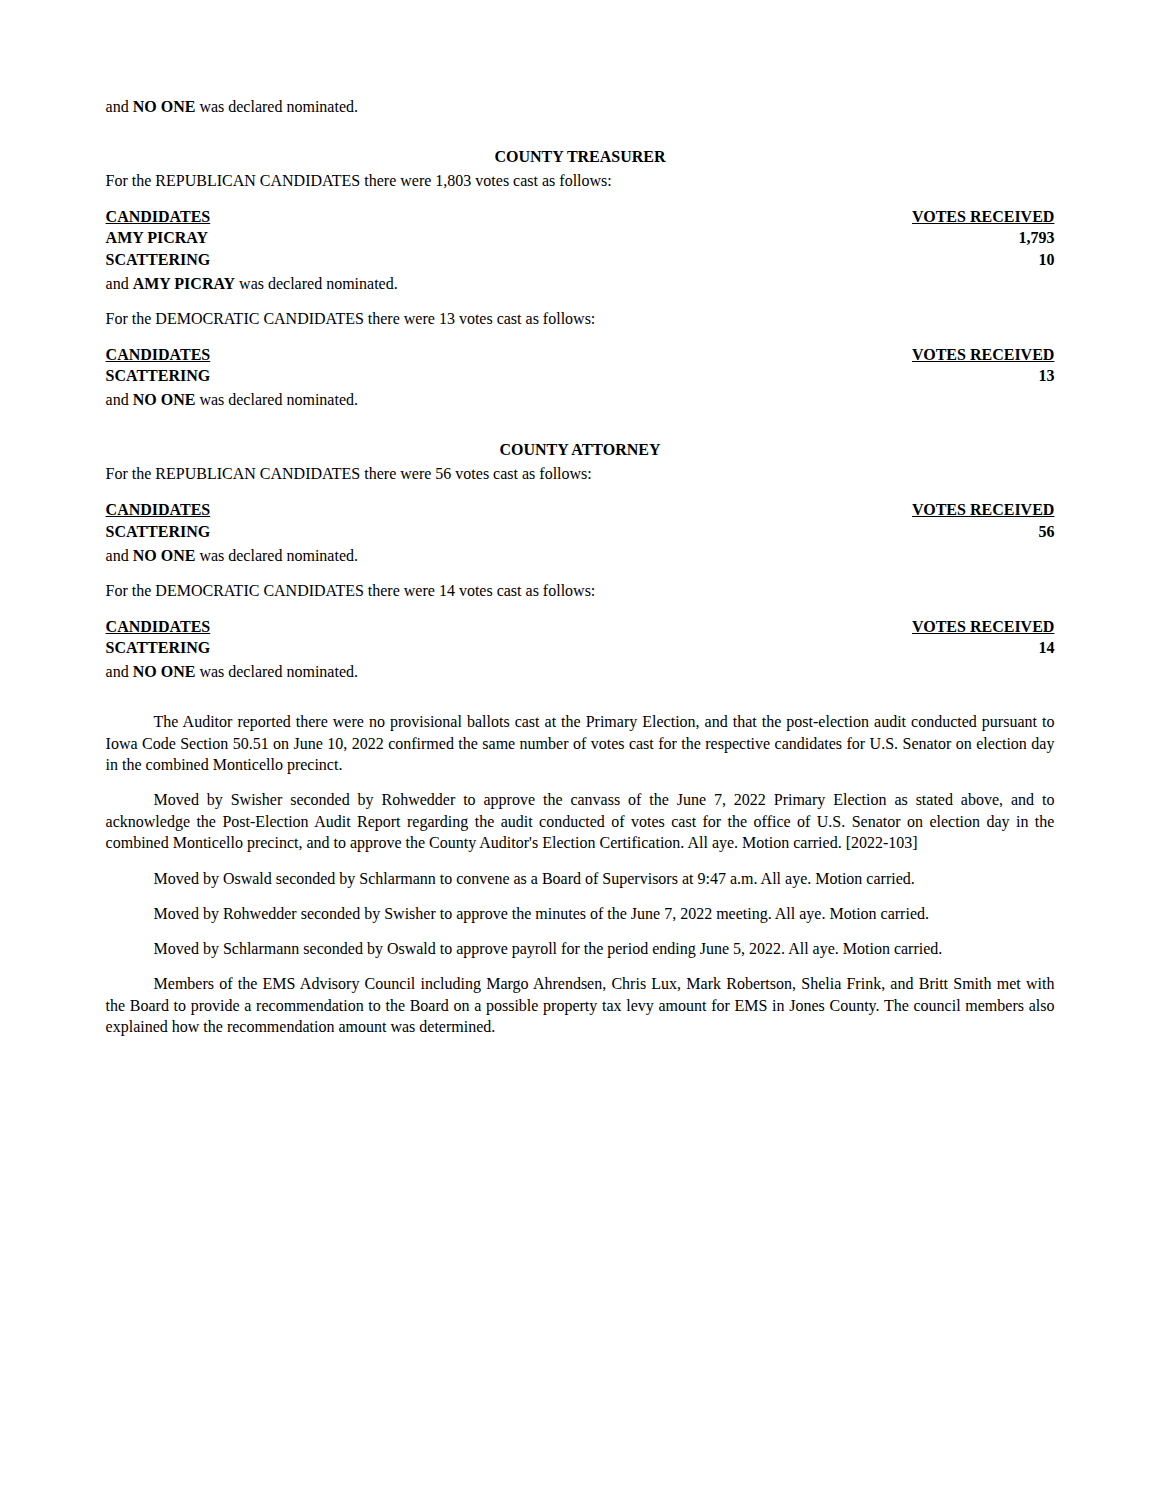and NO ONE was declared nominated.
COUNTY TREASURER
For the REPUBLICAN CANDIDATES there were 1,803 votes cast as follows:
| CANDIDATES | VOTES RECEIVED |
| --- | --- |
| AMY PICRAY | 1,793 |
| SCATTERING | 10 |
and AMY PICRAY was declared nominated.
For the DEMOCRATIC CANDIDATES there were 13 votes cast as follows:
| CANDIDATES | VOTES RECEIVED |
| --- | --- |
| SCATTERING | 13 |
and NO ONE was declared nominated.
COUNTY ATTORNEY
For the REPUBLICAN CANDIDATES there were 56 votes cast as follows:
| CANDIDATES | VOTES RECEIVED |
| --- | --- |
| SCATTERING | 56 |
and NO ONE was declared nominated.
For the DEMOCRATIC CANDIDATES there were 14 votes cast as follows:
| CANDIDATES | VOTES RECEIVED |
| --- | --- |
| SCATTERING | 14 |
and NO ONE was declared nominated.
The Auditor reported there were no provisional ballots cast at the Primary Election, and that the post-election audit conducted pursuant to Iowa Code Section 50.51 on June 10, 2022 confirmed the same number of votes cast for the respective candidates for U.S. Senator on election day in the combined Monticello precinct.
Moved by Swisher seconded by Rohwedder to approve the canvass of the June 7, 2022 Primary Election as stated above, and to acknowledge the Post-Election Audit Report regarding the audit conducted of votes cast for the office of U.S. Senator on election day in the combined Monticello precinct, and to approve the County Auditor's Election Certification. All aye. Motion carried. [2022-103]
Moved by Oswald seconded by Schlarmann to convene as a Board of Supervisors at 9:47 a.m. All aye. Motion carried.
Moved by Rohwedder seconded by Swisher to approve the minutes of the June 7, 2022 meeting. All aye. Motion carried.
Moved by Schlarmann seconded by Oswald to approve payroll for the period ending June 5, 2022. All aye. Motion carried.
Members of the EMS Advisory Council including Margo Ahrendsen, Chris Lux, Mark Robertson, Shelia Frink, and Britt Smith met with the Board to provide a recommendation to the Board on a possible property tax levy amount for EMS in Jones County. The council members also explained how the recommendation amount was determined.